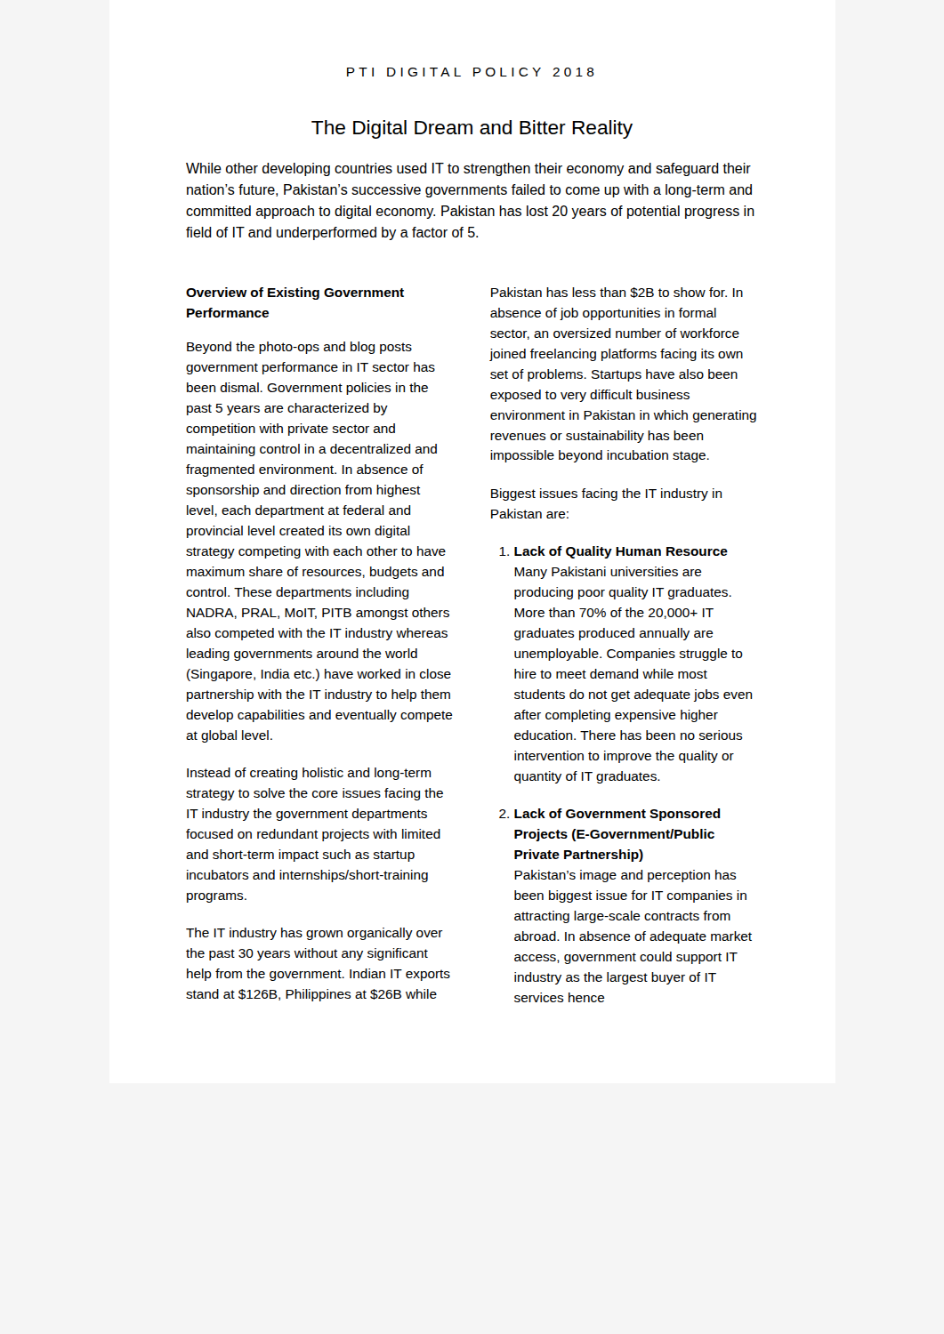PTI DIGITAL POLICY 2018
The Digital Dream and Bitter Reality
While other developing countries used IT to strengthen their economy and safeguard their nation’s future, Pakistan’s successive governments failed to come up with a long-term and committed approach to digital economy. Pakistan has lost 20 years of potential progress in field of IT and underperformed by a factor of 5.
Overview of Existing Government Performance
Beyond the photo-ops and blog posts government performance in IT sector has been dismal. Government policies in the past 5 years are characterized by competition with private sector and maintaining control in a decentralized and fragmented environment. In absence of sponsorship and direction from highest level, each department at federal and provincial level created its own digital strategy competing with each other to have maximum share of resources, budgets and control. These departments including NADRA, PRAL, MoIT, PITB amongst others also competed with the IT industry whereas leading governments around the world (Singapore, India etc.) have worked in close partnership with the IT industry to help them develop capabilities and eventually compete at global level.
Instead of creating holistic and long-term strategy to solve the core issues facing the IT industry the government departments focused on redundant projects with limited and short-term impact such as startup incubators and internships/short-training programs.
The IT industry has grown organically over the past 30 years without any significant help from the government. Indian IT exports stand at $126B, Philippines at $26B while Pakistan has less than $2B to show for. In absence of job opportunities in formal sector, an oversized number of workforce joined freelancing platforms facing its own set of problems. Startups have also been exposed to very difficult business environment in Pakistan in which generating revenues or sustainability has been impossible beyond incubation stage.
Biggest issues facing the IT industry in Pakistan are:
Lack of Quality Human Resource
Many Pakistani universities are producing poor quality IT graduates. More than 70% of the 20,000+ IT graduates produced annually are unemployable. Companies struggle to hire to meet demand while most students do not get adequate jobs even after completing expensive higher education. There has been no serious intervention to improve the quality or quantity of IT graduates.
Lack of Government Sponsored Projects (E-Government/Public Private Partnership)
Pakistan’s image and perception has been biggest issue for IT companies in attracting large-scale contracts from abroad. In absence of adequate market access, government could support IT industry as the largest buyer of IT services hence